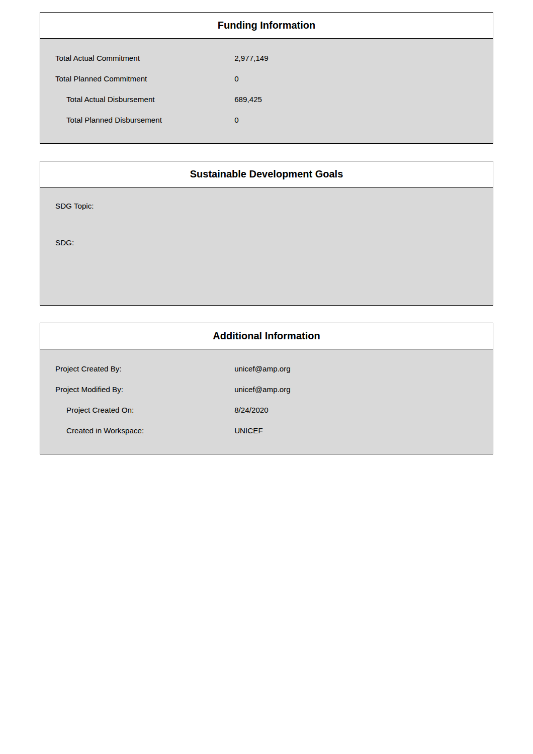Funding Information
| Total Actual Commitment | 2,977,149 |
| Total Planned Commitment | 0 |
| Total Actual Disbursement | 689,425 |
| Total Planned Disbursement | 0 |
Sustainable Development Goals
SDG Topic:
SDG:
Additional Information
| Project Created By: | unicef@amp.org |
| Project Modified By: | unicef@amp.org |
| Project Created On: | 8/24/2020 |
| Created in Workspace: | UNICEF |